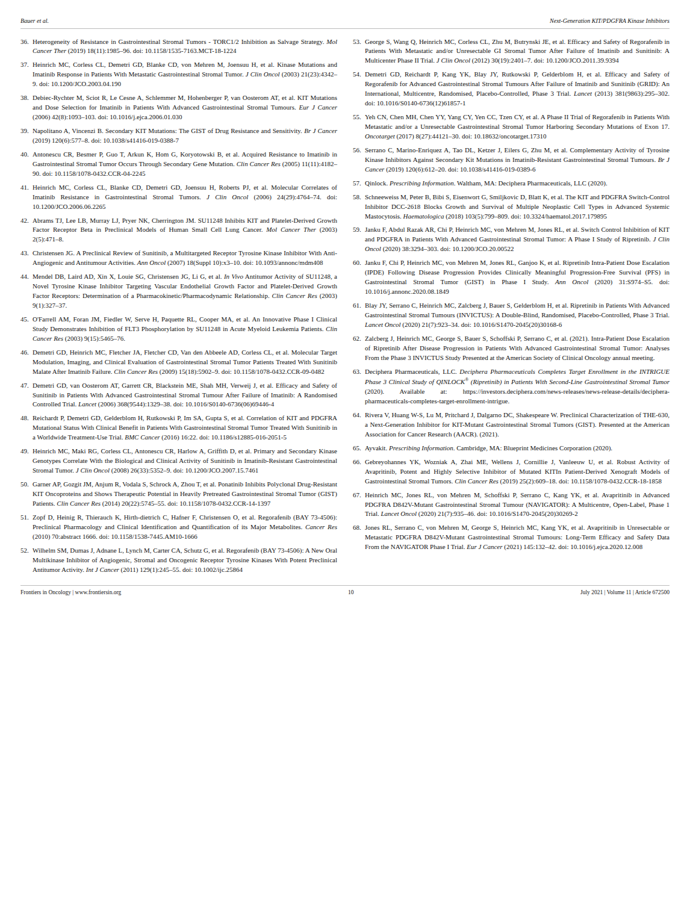Bauer et al.
Next-Generation KIT/PDGFRA Kinase Inhibitors
Heterogeneity of Resistance in Gastrointestinal Stromal Tumors - TORC1/2 Inhibition as Salvage Strategy. Mol Cancer Ther (2019) 18(11):1985–96. doi: 10.1158/1535-7163.MCT-18-1224
Heinrich MC, Corless CL, Demetri GD, Blanke CD, von Mehren M, Joensuu H, et al. Kinase Mutations and Imatinib Response in Patients With Metastatic Gastrointestinal Stromal Tumor. J Clin Oncol (2003) 21(23):4342–9. doi: 10.1200/JCO.2003.04.190
Debiec-Rychter M, Sciot R, Le Cesne A, Schlemmer M, Hohenberger P, van Oosterom AT, et al. KIT Mutations and Dose Selection for Imatinib in Patients With Advanced Gastrointestinal Stromal Tumours. Eur J Cancer (2006) 42(8):1093–103. doi: 10.1016/j.ejca.2006.01.030
Napolitano A, Vincenzi B. Secondary KIT Mutations: The GIST of Drug Resistance and Sensitivity. Br J Cancer (2019) 120(6):577–8. doi: 10.1038/s41416-019-0388-7
Antonescu CR, Besmer P, Guo T, Arkun K, Hom G, Koryotowski B, et al. Acquired Resistance to Imatinib in Gastrointestinal Stromal Tumor Occurs Through Secondary Gene Mutation. Clin Cancer Res (2005) 11(11):4182–90. doi: 10.1158/1078-0432.CCR-04-2245
Heinrich MC, Corless CL, Blanke CD, Demetri GD, Joensuu H, Roberts PJ, et al. Molecular Correlates of Imatinib Resistance in Gastrointestinal Stromal Tumors. J Clin Oncol (2006) 24(29):4764–74. doi: 10.1200/JCO.2006.06.2265
Abrams TJ, Lee LB, Murray LJ, Pryer NK, Cherrington JM. SU11248 Inhibits KIT and Platelet-Derived Growth Factor Receptor Beta in Preclinical Models of Human Small Cell Lung Cancer. Mol Cancer Ther (2003) 2(5):471–8.
Christensen JG. A Preclinical Review of Sunitinib, a Multitargeted Receptor Tyrosine Kinase Inhibitor With Anti-Angiogenic and Antitumour Activities. Ann Oncol (2007) 18(Suppl 10):x3–10. doi: 10.1093/annonc/mdm408
Mendel DB, Laird AD, Xin X, Louie SG, Christensen JG, Li G, et al. In Vivo Antitumor Activity of SU11248, a Novel Tyrosine Kinase Inhibitor Targeting Vascular Endothelial Growth Factor and Platelet-Derived Growth Factor Receptors: Determination of a Pharmacokinetic/Pharmacodynamic Relationship. Clin Cancer Res (2003) 9(1):327–37.
O'Farrell AM, Foran JM, Fiedler W, Serve H, Paquette RL, Cooper MA, et al. An Innovative Phase I Clinical Study Demonstrates Inhibition of FLT3 Phosphorylation by SU11248 in Acute Myeloid Leukemia Patients. Clin Cancer Res (2003) 9(15):5465–76.
Demetri GD, Heinrich MC, Fletcher JA, Fletcher CD, Van den Abbeele AD, Corless CL, et al. Molecular Target Modulation, Imaging, and Clinical Evaluation of Gastrointestinal Stromal Tumor Patients Treated With Sunitinib Malate After Imatinib Failure. Clin Cancer Res (2009) 15(18):5902–9. doi: 10.1158/1078-0432.CCR-09-0482
Demetri GD, van Oosterom AT, Garrett CR, Blackstein ME, Shah MH, Verweij J, et al. Efficacy and Safety of Sunitinib in Patients With Advanced Gastrointestinal Stromal Tumour After Failure of Imatinib: A Randomised Controlled Trial. Lancet (2006) 368(9544):1329–38. doi: 10.1016/S0140-6736(06)69446-4
Reichardt P, Demetri GD, Gelderblom H, Rutkowski P, Im SA, Gupta S, et al. Correlation of KIT and PDGFRA Mutational Status With Clinical Benefit in Patients With Gastrointestinal Stromal Tumor Treated With Sunitinib in a Worldwide Treatment-Use Trial. BMC Cancer (2016) 16:22. doi: 10.1186/s12885-016-2051-5
Heinrich MC, Maki RG, Corless CL, Antonescu CR, Harlow A, Griffith D, et al. Primary and Secondary Kinase Genotypes Correlate With the Biological and Clinical Activity of Sunitinib in Imatinib-Resistant Gastrointestinal Stromal Tumor. J Clin Oncol (2008) 26(33):5352–9. doi: 10.1200/JCO.2007.15.7461
Garner AP, Gozgit JM, Anjum R, Vodala S, Schrock A, Zhou T, et al. Ponatinib Inhibits Polyclonal Drug-Resistant KIT Oncoproteins and Shows Therapeutic Potential in Heavily Pretreated Gastrointestinal Stromal Tumor (GIST) Patients. Clin Cancer Res (2014) 20(22):5745–55. doi: 10.1158/1078-0432.CCR-14-1397
Zopf D, Heinig R, Thierauch K, Hirth-dietrich C, Hafner F, Christensen O, et al. Regorafenib (BAY 73-4506): Preclinical Pharmacology and Clinical Identification and Quantification of its Major Metabolites. Cancer Res (2010) 70:abstract 1666. doi: 10.1158/1538-7445.AM10-1666
Wilhelm SM, Dumas J, Adnane L, Lynch M, Carter CA, Schutz G, et al. Regorafenib (BAY 73-4506): A New Oral Multikinase Inhibitor of Angiogenic, Stromal and Oncogenic Receptor Tyrosine Kinases With Potent Preclinical Antitumor Activity. Int J Cancer (2011) 129(1):245–55. doi: 10.1002/ijc.25864
George S, Wang Q, Heinrich MC, Corless CL, Zhu M, Butrynski JE, et al. Efficacy and Safety of Regorafenib in Patients With Metastatic and/or Unresectable GI Stromal Tumor After Failure of Imatinib and Sunitinib: A Multicenter Phase II Trial. J Clin Oncol (2012) 30(19):2401–7. doi: 10.1200/JCO.2011.39.9394
Demetri GD, Reichardt P, Kang YK, Blay JY, Rutkowski P, Gelderblom H, et al. Efficacy and Safety of Regorafenib for Advanced Gastrointestinal Stromal Tumours After Failure of Imatinib and Sunitinib (GRID): An International, Multicentre, Randomised, Placebo-Controlled, Phase 3 Trial. Lancet (2013) 381(9863):295–302. doi: 10.1016/S0140-6736(12)61857-1
Yeh CN, Chen MH, Chen YY, Yang CY, Yen CC, Tzen CY, et al. A Phase II Trial of Regorafenib in Patients With Metastatic and/or a Unresectable Gastrointestinal Stromal Tumor Harboring Secondary Mutations of Exon 17. Oncotarget (2017) 8(27):44121–30. doi: 10.18632/oncotarget.17310
Serrano C, Marino-Enriquez A, Tao DL, Ketzer J, Eilers G, Zhu M, et al. Complementary Activity of Tyrosine Kinase Inhibitors Against Secondary Kit Mutations in Imatinib-Resistant Gastrointestinal Stromal Tumours. Br J Cancer (2019) 120(6):612–20. doi: 10.1038/s41416-019-0389-6
Qinlock. Prescribing Information. Waltham, MA: Deciphera Pharmaceuticals, LLC (2020).
Schneeweiss M, Peter B, Bibi S, Eisenwort G, Smiljkovic D, Blatt K, et al. The KIT and PDGFRA Switch-Control Inhibitor DCC-2618 Blocks Growth and Survival of Multiple Neoplastic Cell Types in Advanced Systemic Mastocytosis. Haematologica (2018) 103(5):799–809. doi: 10.3324/haematol.2017.179895
Janku F, Abdul Razak AR, Chi P, Heinrich MC, von Mehren M, Jones RL, et al. Switch Control Inhibition of KIT and PDGFRA in Patients With Advanced Gastrointestinal Stromal Tumor: A Phase I Study of Ripretinib. J Clin Oncol (2020) 38:3294–303. doi: 10.1200/JCO.20.00522
Janku F, Chi P, Heinrich MC, von Mehren M, Jones RL, Ganjoo K, et al. Ripretinib Intra-Patient Dose Escalation (IPDE) Following Disease Progression Provides Clinically Meaningful Progression-Free Survival (PFS) in Gastrointestinal Stromal Tumor (GIST) in Phase I Study. Ann Oncol (2020) 31:S974–S5. doi: 10.1016/j.annonc.2020.08.1849
Blay JY, Serrano C, Heinrich MC, Zalcberg J, Bauer S, Gelderblom H, et al. Ripretinib in Patients With Advanced Gastrointestinal Stromal Tumours (INVICTUS): A Double-Blind, Randomised, Placebo-Controlled, Phase 3 Trial. Lancet Oncol (2020) 21(7):923–34. doi: 10.1016/S1470-2045(20)30168-6
Zalcberg J, Heinrich MC, George S, Bauer S, Schoffski P, Serrano C, et al. (2021). Intra-Patient Dose Escalation of Ripretinib After Disease Progression in Patients With Advanced Gastrointestinal Stromal Tumor: Analyses From the Phase 3 INVICTUS Study Presented at the American Society of Clinical Oncology annual meeting.
Deciphera Pharmaceuticals, LLC. Deciphera Pharmaceuticals Completes Target Enrollment in the INTRIGUE Phase 3 Clinical Study of QINLOCK® (Ripretinib) in Patients With Second-Line Gastrointestinal Stromal Tumor (2020). Available at: https://investors.deciphera.com/news-releases/news-release-details/deciphera-pharmaceuticals-completes-target-enrollment-intrigue.
Rivera V, Huang W-S, Lu M, Pritchard J, Dalgarno DC, Shakespeare W. Preclinical Characterization of THE-630, a Next-Generation Inhibitor for KIT-Mutant Gastrointestinal Stromal Tumors (GIST). Presented at the American Association for Cancer Research (AACR). (2021).
Ayvakit. Prescribing Information. Cambridge, MA: Blueprint Medicines Corporation (2020).
Gebreyohannes YK, Wozniak A, Zhai ME, Wellens J, Cornillie J, Vanleeuw U, et al. Robust Activity of Avapritinib, Potent and Highly Selective Inhibitor of Mutated KITIn Patient-Derived Xenograft Models of Gastrointestinal Stromal Tumors. Clin Cancer Res (2019) 25(2):609–18. doi: 10.1158/1078-0432.CCR-18-1858
Heinrich MC, Jones RL, von Mehren M, Schoffski P, Serrano C, Kang YK, et al. Avapritinib in Advanced PDGFRA D842V-Mutant Gastrointestinal Stromal Tumour (NAVIGATOR): A Multicentre, Open-Label, Phase 1 Trial. Lancet Oncol (2020) 21(7):935–46. doi: 10.1016/S1470-2045(20)30269-2
Jones RL, Serrano C, von Mehren M, George S, Heinrich MC, Kang YK, et al. Avapritinib in Unresectable or Metastatic PDGFRA D842V-Mutant Gastrointestinal Stromal Tumours: Long-Term Efficacy and Safety Data From the NAVIGATOR Phase I Trial. Eur J Cancer (2021) 145:132–42. doi: 10.1016/j.ejca.2020.12.008
Frontiers in Oncology | www.frontiersin.org
10
July 2021 | Volume 11 | Article 672500